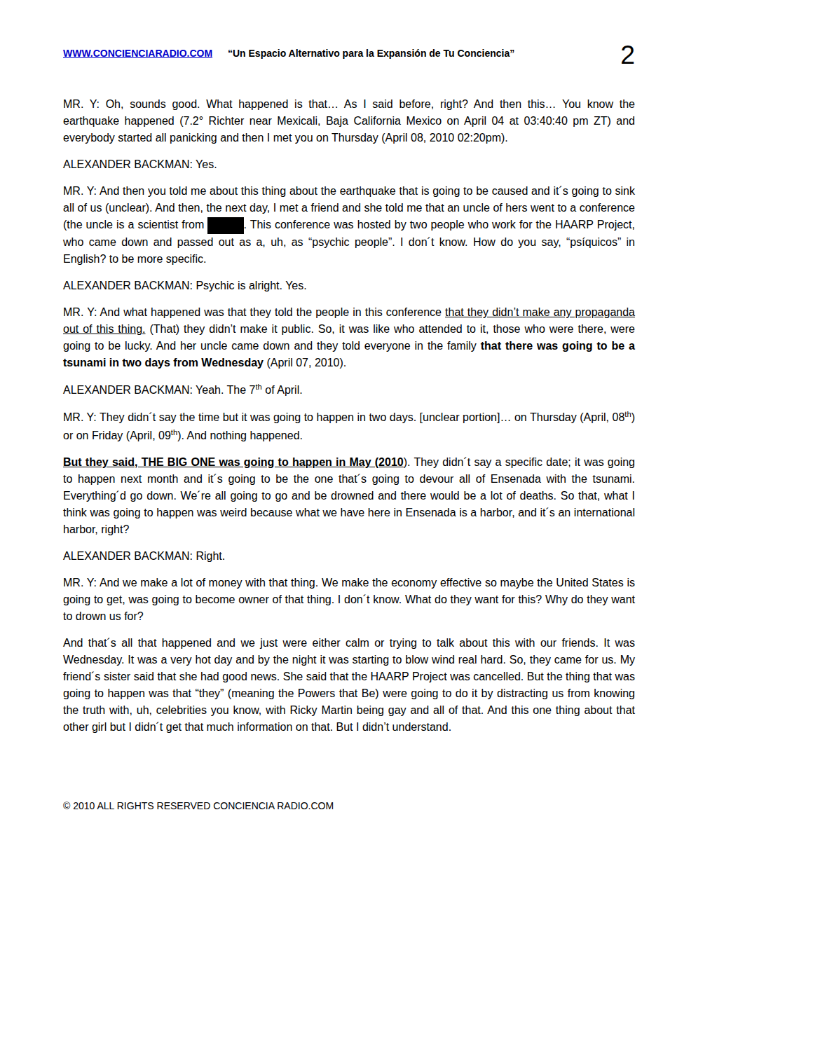WWW.CONCIENCIARADIO.COM “Un Espacio Alternativo para la Expansión de Tu Conciencia”
2
MR. Y: Oh, sounds good. What happened is that… As I said before, right? And then this… You know the earthquake happened (7.2° Richter near Mexicali, Baja California Mexico on April 04 at 03:40:40 pm ZT) and everybody started all panicking and then I met you on Thursday (April 08, 2010 02:20pm).
ALEXANDER BACKMAN: Yes.
MR. Y: And then you told me about this thing about the earthquake that is going to be caused and it´s going to sink all of us (unclear). And then, the next day, I met a friend and she told me that an uncle of hers went to a conference (the uncle is a scientist from . This conference was hosted by two people who work for the HAARP Project, who came down and passed out as a, uh, as “psychic people”. I don´t know. How do you say, “psíquicos” in English? to be more specific.
ALEXANDER BACKMAN: Psychic is alright. Yes.
MR. Y: And what happened was that they told the people in this conference that they didn’t make any propaganda out of this thing. (That) they didn’t make it public. So, it was like who attended to it, those who were there, were going to be lucky. And her uncle came down and they told everyone in the family that there was going to be a tsunami in two days from Wednesday (April 07, 2010).
ALEXANDER BACKMAN: Yeah. The 7th of April.
MR. Y: They didn´t say the time but it was going to happen in two days. [unclear portion]… on Thursday (April, 08th) or on Friday (April, 09th). And nothing happened.
But they said, THE BIG ONE was going to happen in May (2010). They didn´t say a specific date; it was going to happen next month and it´s going to be the one that´s going to devour all of Ensenada with the tsunami. Everything´d go down. We´re all going to go and be drowned and there would be a lot of deaths. So that, what I think was going to happen was weird because what we have here in Ensenada is a harbor, and it´s an international harbor, right?
ALEXANDER BACKMAN: Right.
MR. Y: And we make a lot of money with that thing. We make the economy effective so maybe the United States is going to get, was going to become owner of that thing. I don´t know. What do they want for this? Why do they want to drown us for?
And that´s all that happened and we just were either calm or trying to talk about this with our friends. It was Wednesday. It was a very hot day and by the night it was starting to blow wind real hard. So, they came for us. My friend´s sister said that she had good news. She said that the HAARP Project was cancelled. But the thing that was going to happen was that “they” (meaning the Powers that Be) were going to do it by distracting us from knowing the truth with, uh, celebrities you know, with Ricky Martin being gay and all of that. And this one thing about that other girl but I didn´t get that much information on that. But I didn’t understand.
© 2010 ALL RIGHTS RESERVED CONCIENCIA RADIO.COM